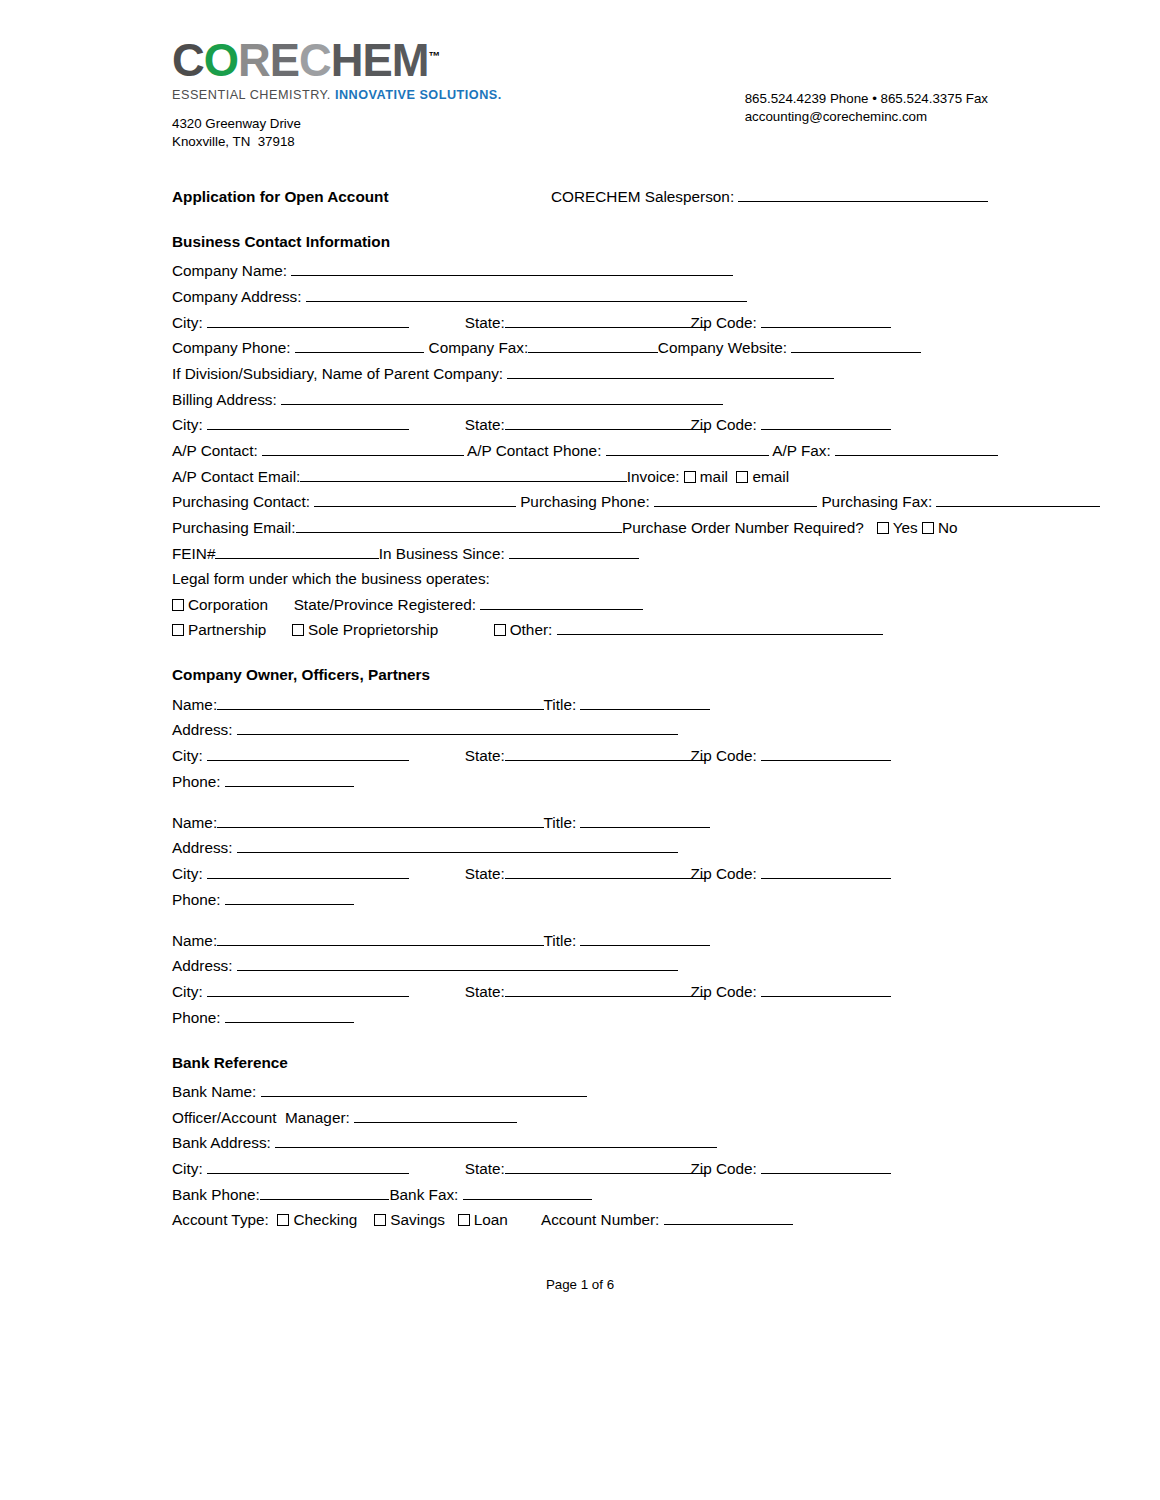CORECHEM™
ESSENTIAL CHEMISTRY. INNOVATIVE SOLUTIONS.
4320 Greenway Drive
Knoxville, TN 37918
865.524.4239 Phone • 865.524.3375 Fax
accounting@corecheminc.com
Application for Open Account
CORECHEM Salesperson:
Business Contact Information
Company Name:
Company Address:
City:
State:
Zip Code:
Company Phone: Company Fax: Company Website:
If Division/Subsidiary, Name of Parent Company:
Billing Address:
City:
State:
Zip Code:
A/P Contact: A/P Contact Phone: A/P Fax:
A/P Contact Email: Invoice: mail email
Purchasing Contact: Purchasing Phone: Purchasing Fax:
Purchasing Email: Purchase Order Number Required? Yes No
FEIN# In Business Since:
Legal form under which the business operates:
Corporation State/Province Registered:
Partnership Sole Proprietorship Other:
Company Owner, Officers, Partners
Name: Title:
Address:
City:
State:
Zip Code:
Phone:
Name: Title:
Address:
City:
State:
Zip Code:
Phone:
Name: Title:
Address:
City:
State:
Zip Code:
Phone:
Bank Reference
Bank Name:
Officer/Account Manager:
Bank Address:
City:
State:
Zip Code:
Bank Phone: Bank Fax:
Account Type: Checking Savings Loan Account Number:
Page 1 of 6